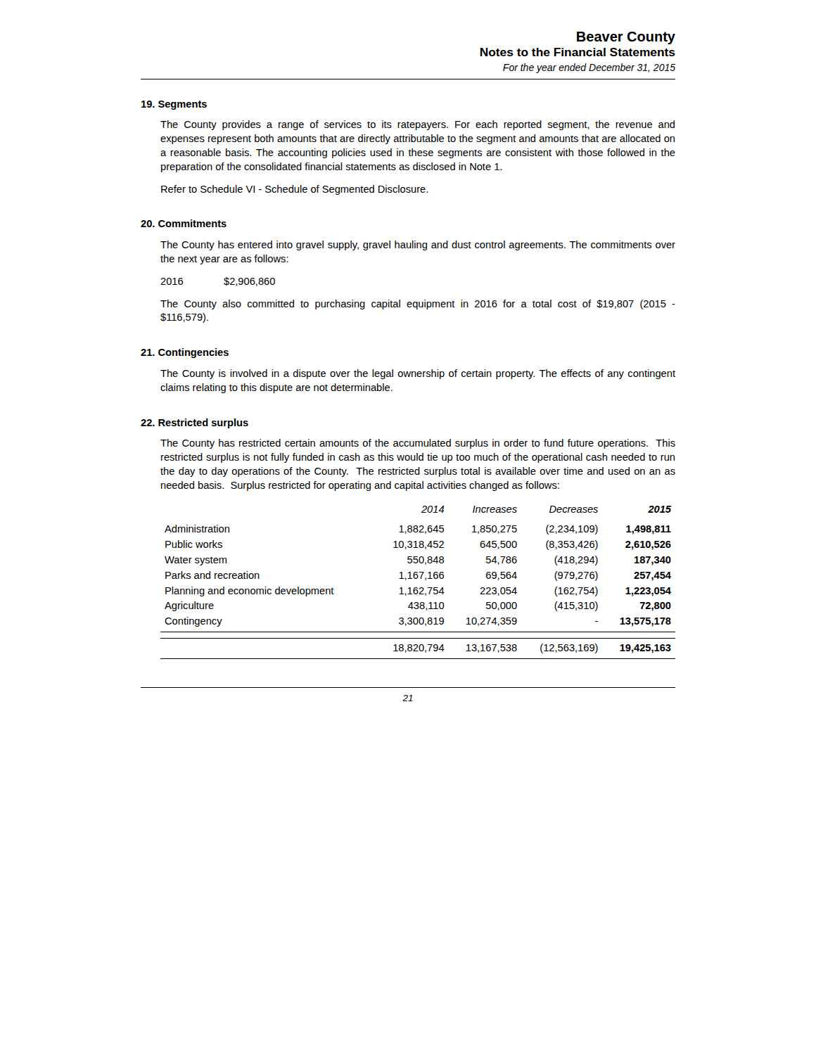Beaver County
Notes to the Financial Statements
For the year ended December 31, 2015
19. Segments
The County provides a range of services to its ratepayers. For each reported segment, the revenue and expenses represent both amounts that are directly attributable to the segment and amounts that are allocated on a reasonable basis. The accounting policies used in these segments are consistent with those followed in the preparation of the consolidated financial statements as disclosed in Note 1.
Refer to Schedule VI - Schedule of Segmented Disclosure.
20. Commitments
The County has entered into gravel supply, gravel hauling and dust control agreements. The commitments over the next year are as follows:
2016$2,906,860
The County also committed to purchasing capital equipment in 2016 for a total cost of $19,807 (2015 - $116,579).
21. Contingencies
The County is involved in a dispute over the legal ownership of certain property. The effects of any contingent claims relating to this dispute are not determinable.
22. Restricted surplus
The County has restricted certain amounts of the accumulated surplus in order to fund future operations. This restricted surplus is not fully funded in cash as this would tie up too much of the operational cash needed to run the day to day operations of the County. The restricted surplus total is available over time and used on an as needed basis. Surplus restricted for operating and capital activities changed as follows:
| | 2014 | Increases | Decreases | 2015 |
| --- | --- | --- | --- | --- |
| Administration | 1,882,645 | 1,850,275 | (2,234,109) | 1,498,811 |
| Public works | 10,318,452 | 645,500 | (8,353,426) | 2,610,526 |
| Water system | 550,848 | 54,786 | (418,294) | 187,340 |
| Parks and recreation | 1,167,166 | 69,564 | (979,276) | 257,454 |
| Planning and economic development | 1,162,754 | 223,054 | (162,754) | 1,223,054 |
| Agriculture | 438,110 | 50,000 | (415,310) | 72,800 |
| Contingency | 3,300,819 | 10,274,359 | - | 13,575,178 |
| | 18,820,794 | 13,167,538 | (12,563,169) | 19,425,163 |
21